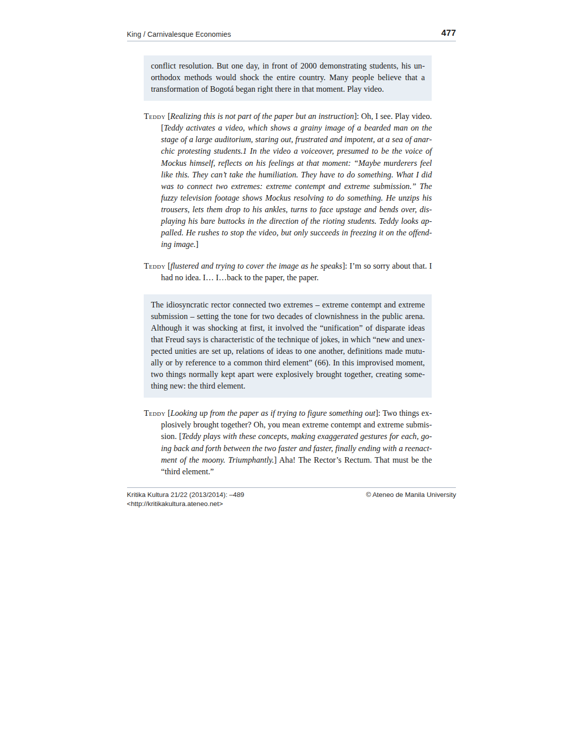King / Carnivalesque Economies
477
conflict resolution. But one day, in front of 2000 demonstrating students, his unorthodox methods would shock the entire country. Many people believe that a transformation of Bogotá began right there in that moment. Play video.
Teddy [Realizing this is not part of the paper but an instruction]: Oh, I see. Play video. [Teddy activates a video, which shows a grainy image of a bearded man on the stage of a large auditorium, staring out, frustrated and impotent, at a sea of anarchic protesting students.1 In the video a voiceover, presumed to be the voice of Mockus himself, reflects on his feelings at that moment: “Maybe murderers feel like this. They can’t take the humiliation. They have to do something. What I did was to connect two extremes: extreme contempt and extreme submission.” The fuzzy television footage shows Mockus resolving to do something. He unzips his trousers, lets them drop to his ankles, turns to face upstage and bends over, displaying his bare buttocks in the direction of the rioting students. Teddy looks appalled. He rushes to stop the video, but only succeeds in freezing it on the offending image.]
Teddy [flustered and trying to cover the image as he speaks]: I’m so sorry about that. I had no idea. I… I…back to the paper, the paper.
The idiosyncratic rector connected two extremes – extreme contempt and extreme submission – setting the tone for two decades of clownishness in the public arena. Although it was shocking at first, it involved the “unification” of disparate ideas that Freud says is characteristic of the technique of jokes, in which “new and unexpected unities are set up, relations of ideas to one another, definitions made mutually or by reference to a common third element” (66). In this improvised moment, two things normally kept apart were explosively brought together, creating something new: the third element.
Teddy [Looking up from the paper as if trying to figure something out]: Two things explosively brought together? Oh, you mean extreme contempt and extreme submission. [Teddy plays with these concepts, making exaggerated gestures for each, going back and forth between the two faster and faster, finally ending with a reenactment of the moony. Triumphantly.] Aha! The Rector’s Rectum. That must be the “third element.”
Kritika Kultura 21/22 (2013/2014): –489
<http://kritikakultura.ateneo.net>
© Ateneo de Manila University